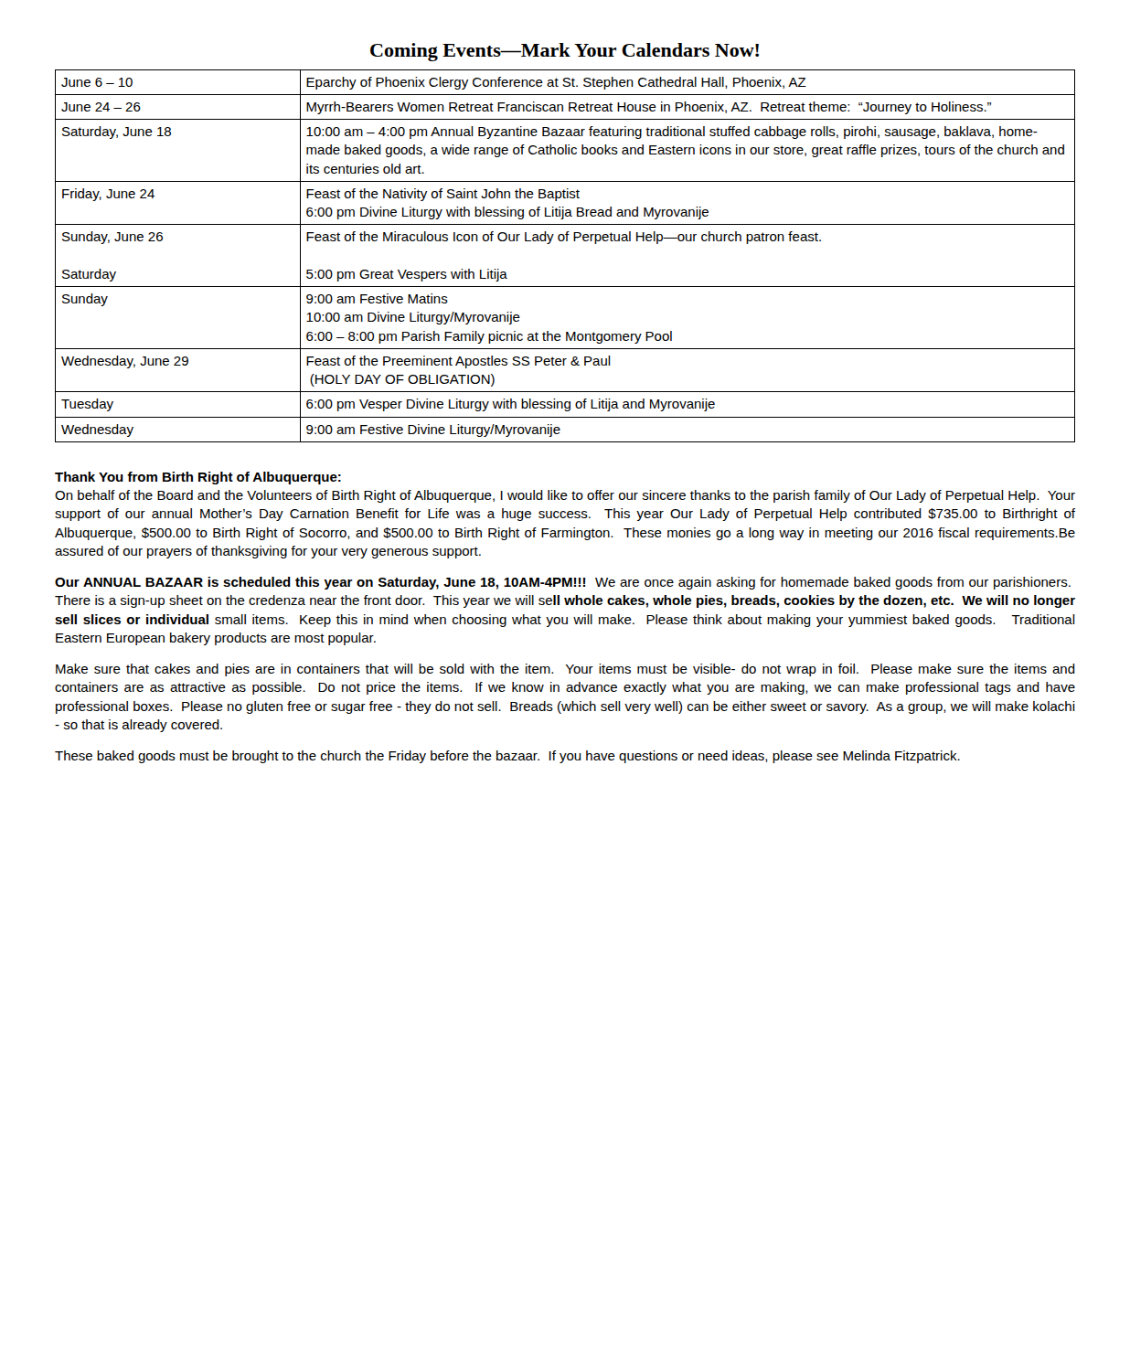Coming Events—Mark Your Calendars Now!
| June 6 – 10 | Eparchy of Phoenix Clergy Conference at St. Stephen Cathedral Hall, Phoenix, AZ |
| June 24 – 26 | Myrrh-Bearers Women Retreat Franciscan Retreat House in Phoenix, AZ. Retreat theme: “Journey to Holiness.” |
| Saturday, June 18 | 10:00 am – 4:00 pm Annual Byzantine Bazaar featuring traditional stuffed cabbage rolls, pirohi, sausage, baklava, home-made baked goods, a wide range of Catholic books and Eastern icons in our store, great raffle prizes, tours of the church and its centuries old art. |
| Friday, June 24 | Feast of the Nativity of Saint John the Baptist 6:00 pm Divine Liturgy with blessing of Litija Bread and Myrovanije |
| Sunday, June 26 Saturday | Feast of the Miraculous Icon of Our Lady of Perpetual Help—our church patron feast. 5:00 pm Great Vespers with Litija |
| Sunday | 9:00 am Festive Matins 10:00 am Divine Liturgy/Myrovanije 6:00 – 8:00 pm Parish Family picnic at the Montgomery Pool |
| Wednesday, June 29 | Feast of the Preeminent Apostles SS Peter & Paul (HOLY DAY OF OBLIGATION) |
| Tuesday | 6:00 pm Vesper Divine Liturgy with blessing of Litija and Myrovanije |
| Wednesday | 9:00 am Festive Divine Liturgy/Myrovanije |
Thank You from Birth Right of Albuquerque:
On behalf of the Board and the Volunteers of Birth Right of Albuquerque, I would like to offer our sincere thanks to the parish family of Our Lady of Perpetual Help. Your support of our annual Mother’s Day Carnation Benefit for Life was a huge success. This year Our Lady of Perpetual Help contributed $735.00 to Birthright of Albuquerque, $500.00 to Birth Right of Socorro, and $500.00 to Birth Right of Farmington. These monies go a long way in meeting our 2016 fiscal requirements.Be assured of our prayers of thanksgiving for your very generous support.
Our ANNUAL BAZAAR is scheduled this year on Saturday, June 18, 10AM-4PM!!! We are once again asking for homemade baked goods from our parishioners. There is a sign-up sheet on the credenza near the front door. This year we will sell whole cakes, whole pies, breads, cookies by the dozen, etc. We will no longer sell slices or individual small items. Keep this in mind when choosing what you will make. Please think about making your yummiest baked goods. Traditional Eastern European bakery products are most popular.
Make sure that cakes and pies are in containers that will be sold with the item. Your items must be visible- do not wrap in foil. Please make sure the items and containers are as attractive as possible. Do not price the items. If we know in advance exactly what you are making, we can make professional tags and have professional boxes. Please no gluten free or sugar free - they do not sell. Breads (which sell very well) can be either sweet or savory. As a group, we will make kolachi - so that is already covered.
These baked goods must be brought to the church the Friday before the bazaar. If you have questions or need ideas, please see Melinda Fitzpatrick.